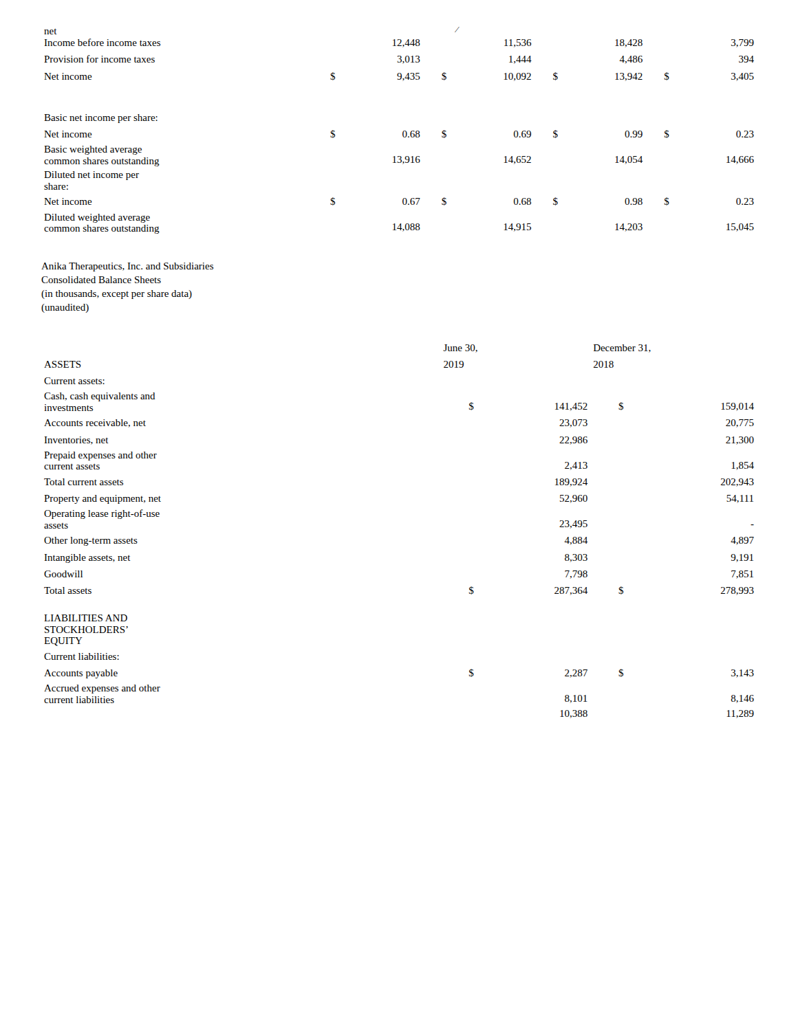⁄
| net Income before income taxes | | 12,448 | | 11,536 | | 18,428 | | 3,799 |
| Provision for income taxes | | 3,013 | | 1,444 | | 4,486 | | 394 |
| Net income | $ | 9,435 | $ | 10,092 | $ | 13,942 | $ | 3,405 |
| Basic net income per share: | | | | | | | | |
| Net income | $ | 0.68 | $ | 0.69 | $ | 0.99 | $ | 0.23 |
| Basic weighted average common shares outstanding | | 13,916 | | 14,652 | | 14,054 | | 14,666 |
| Diluted net income per share: | | | | | | | | |
| Net income | $ | 0.67 | $ | 0.68 | $ | 0.98 | $ | 0.23 |
| Diluted weighted average common shares outstanding | | 14,088 | | 14,915 | | 14,203 | | 15,045 |
Anika Therapeutics, Inc. and Subsidiaries
Consolidated Balance Sheets
(in thousands, except per share data)
(unaudited)
| | June 30, | December 31, |
| ASSETS | 2019 | 2018 |
| Current assets: | | | | |
| Cash, cash equivalents and investments | $ | 141,452 | $ | 159,014 |
| Accounts receivable, net | | 23,073 | | 20,775 |
| Inventories, net | | 22,986 | | 21,300 |
| Prepaid expenses and other current assets | | 2,413 | | 1,854 |
| Total current assets | | 189,924 | | 202,943 |
| Property and equipment, net | | 52,960 | | 54,111 |
| Operating lease right-of-use assets | | 23,495 | | - |
| Other long-term assets | | 4,884 | | 4,897 |
| Intangible assets, net | | 8,303 | | 9,191 |
| Goodwill | | 7,798 | | 7,851 |
| Total assets | $ | 287,364 | $ | 278,993 |
| LIABILITIES AND STOCKHOLDERS’ EQUITY | | | | |
| Current liabilities: | | | | |
| Accounts payable | $ | 2,287 | $ | 3,143 |
| Accrued expenses and other current liabilities | | 8,101 | | 8,146 |
| | | 10,388 | | 11,289 |